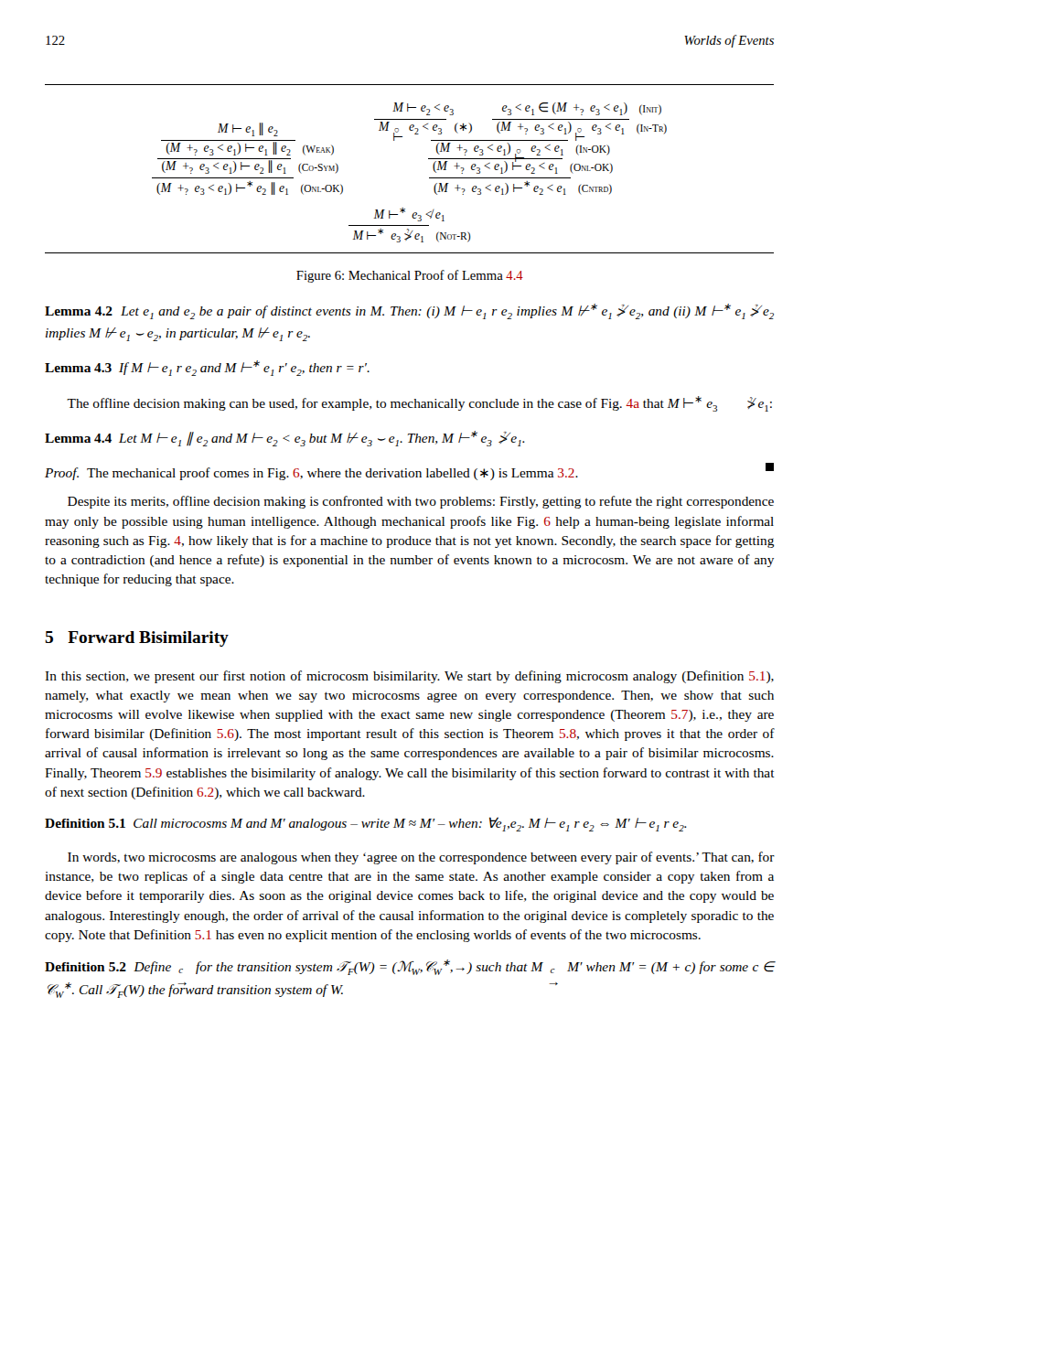122 Worlds of Events
M ⊢ e1 ∥ e2
(M +? e3 < e1) ⊢ e1 ∥ e2
(Weak)
(M +? e3 < e1) ⊢ e2 ∥ e1
(Co-Sym)
(M +? e3 < e1) ⊢∗ e2 ∥ e1
(Onl-OK)
M ⊢ e2 < e3
M ○⊢ e2 < e3
(∗)
e3 < e1 ∈ (M +? e3 < e1)
(Init)
(M +? e3 < e1) ○⊢ e3 < e1
(In-Tr)
(M +? e3 < e1) ○⊢ e2 < e1
(In-OK)
(M +? e3 < e1) ⊢ e2 < e1
(Onl-OK)
(M +? e3 < e1) ⊢∗ e2 < e1
(Cntrd)
M ⊢∗ e3 ≮ e1
M ⊢∗ e3 ⩼̸ e1
(Not-R)
Figure 6: Mechanical Proof of Lemma 4.4
Lemma 4.2 Let e1 and e2 be a pair of distinct events in M. Then: (i) M ⊢ e1 r e2 implies M ⊬∗ e1 ⩼̸ e2, and (ii) M ⊢∗ e1 ⩼̸ e2 implies M ⊬ e1 ⌣ e2, in particular, M ⊬ e1 r e2.
Lemma 4.3 If M ⊢ e1 r e2 and M ⊢∗ e1 r′ e2, then r = r′.
The offline decision making can be used, for example, to mechanically conclude in the case of Fig. 4a that M ⊢∗ e3 ⩼̸ e1:
Lemma 4.4 Let M ⊢ e1 ∥ e2 and M ⊢ e2 < e3 but M ⊬ e3 ⌣ e1. Then, M ⊢∗ e3 ⩼̸ e1.
Proof. The mechanical proof comes in Fig. 6, where the derivation labelled (∗) is Lemma 3.2.
Despite its merits, offline decision making is confronted with two problems: Firstly, getting to refute the right correspondence may only be possible using human intelligence. Although mechanical proofs like Fig. 6 help a human-being legislate informal reasoning such as Fig. 4, how likely that is for a machine to produce that is not yet known. Secondly, the search space for getting to a contradiction (and hence a refute) is exponential in the number of events known to a microcosm. We are not aware of any technique for reducing that space.
5 Forward Bisimilarity
In this section, we present our first notion of microcosm bisimilarity. We start by defining microcosm analogy (Definition 5.1), namely, what exactly we mean when we say two microcosms agree on every correspondence. Then, we show that such microcosms will evolve likewise when supplied with the exact same new single correspondence (Theorem 5.7), i.e., they are forward bisimilar (Definition 5.6). The most important result of this section is Theorem 5.8, which proves it that the order of arrival of causal information is irrelevant so long as the same correspondences are available to a pair of bisimilar microcosms. Finally, Theorem 5.9 establishes the bisimilarity of analogy. We call the bisimilarity of this section forward to contrast it with that of next section (Definition 6.2), which we call backward.
Definition 5.1 Call microcosms M and M′ analogous – write M ≈ M′ – when: ∀e1,e2. M ⊢ e1 r e2 ⇔ M′ ⊢ e1 r e2.
In words, two microcosms are analogous when they ‘agree on the correspondence between every pair of events.’ That can, for instance, be two replicas of a single data centre that are in the same state. As another example consider a copy taken from a device before it temporarily dies. As soon as the original device comes back to life, the original device and the copy would be analogous. Interestingly enough, the order of arrival of the causal information to the original device is completely sporadic to the copy. Note that Definition 5.1 has even no explicit mention of the enclosing worlds of events of the two microcosms.
Definition 5.2 Define c→ for the transition system 𝒯F(W) = (ℳW,𝒞W∗,→) such that M c→ M′ when M′ = (M + c) for some c ∈ 𝒞W∗. Call 𝒯F(W) the forward transition system of W.